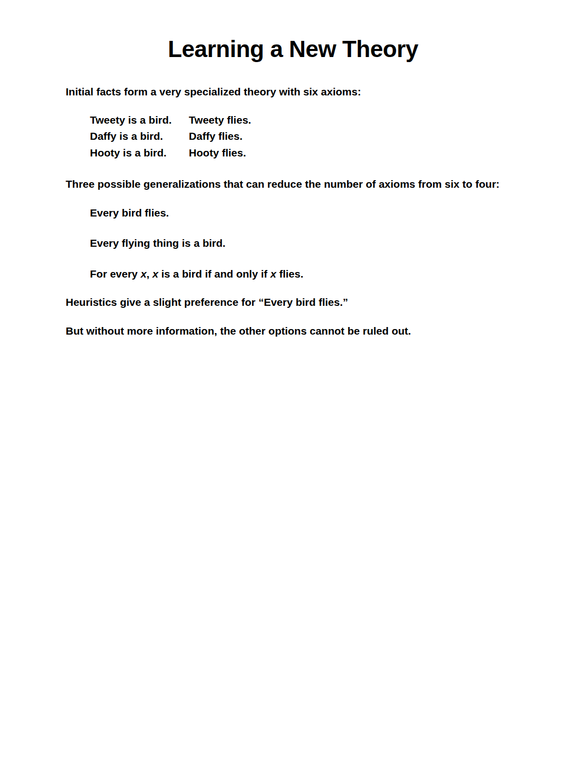Learning a New Theory
Initial facts form a very specialized theory with six axioms:
| Tweety is a bird. | Tweety flies. |
| Daffy is a bird. | Daffy flies. |
| Hooty is a bird. | Hooty flies. |
Three possible generalizations that can reduce the number of axioms from six to four:
Every bird flies.
Every flying thing is a bird.
For every x, x is a bird if and only if x flies.
Heuristics give a slight preference for “Every bird flies.”
But without more information, the other options cannot be ruled out.